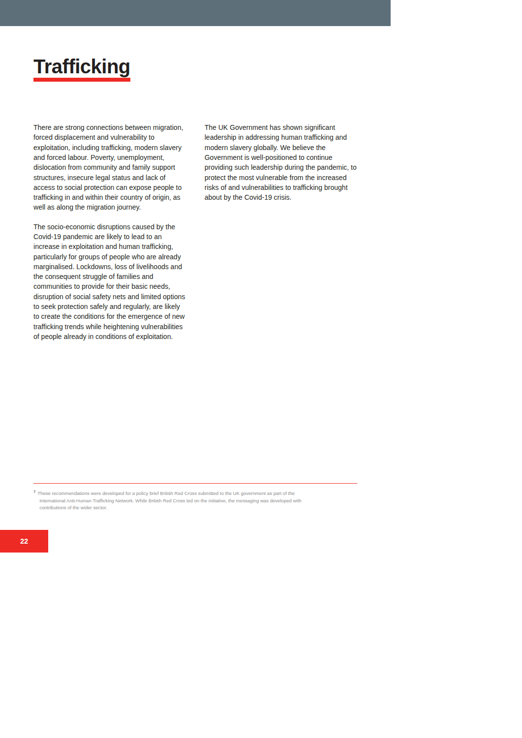Trafficking
There are strong connections between migration, forced displacement and vulnerability to exploitation, including trafficking, modern slavery and forced labour. Poverty, unemployment, dislocation from community and family support structures, insecure legal status and lack of access to social protection can expose people to trafficking in and within their country of origin, as well as along the migration journey.
The socio-economic disruptions caused by the Covid-19 pandemic are likely to lead to an increase in exploitation and human trafficking, particularly for groups of people who are already marginalised. Lockdowns, loss of livelihoods and the consequent struggle of families and communities to provide for their basic needs, disruption of social safety nets and limited options to seek protection safely and regularly, are likely to create the conditions for the emergence of new trafficking trends while heightening vulnerabilities of people already in conditions of exploitation.
The UK Government has shown significant leadership in addressing human trafficking and modern slavery globally. We believe the Government is well-positioned to continue providing such leadership during the pandemic, to protect the most vulnerable from the increased risks of and vulnerabilities to trafficking brought about by the Covid-19 crisis.
7These recommendations were developed for a policy brief British Red Cross submitted to the UK government as part of the International Anti-Human Trafficking Network. While British Red Cross led on the initiative, the messaging was developed with contributions of the wider sector.
22